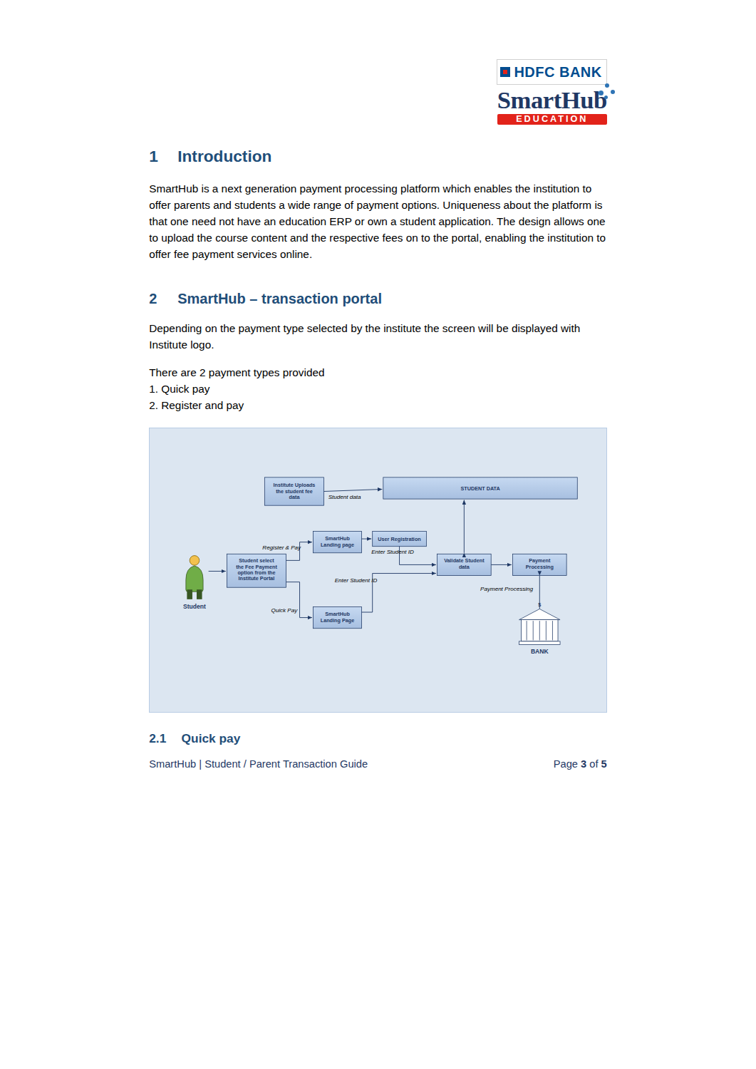HDFC BANK
SmartHub EDUCATION
1 Introduction
SmartHub is a next generation payment processing platform which enables the institution to offer parents and students a wide range of payment options. Uniqueness about the platform is that one need not have an education ERP or own a student application. The design allows one to upload the course content and the respective fees on to the portal, enabling the institution to offer fee payment services online.
2 SmartHub – transaction portal
Depending on the payment type selected by the institute the screen will be displayed with Institute logo.
There are 2 payment types provided
1. Quick pay
2. Register and pay
Institute Uploads the student fee data STUDENT DATA Student data SmartHub Landing page User Registration Validate Student data Payment Processing Student select the Fee Payment option from the Institute Portal SmartHub Landing Page Student Register & Pay Enter Student ID Quick Pay Enter Student ID Payment Processing $ BANK
2.1 Quick pay
SmartHub | Student / Parent Transaction Guide Page 3 of 5